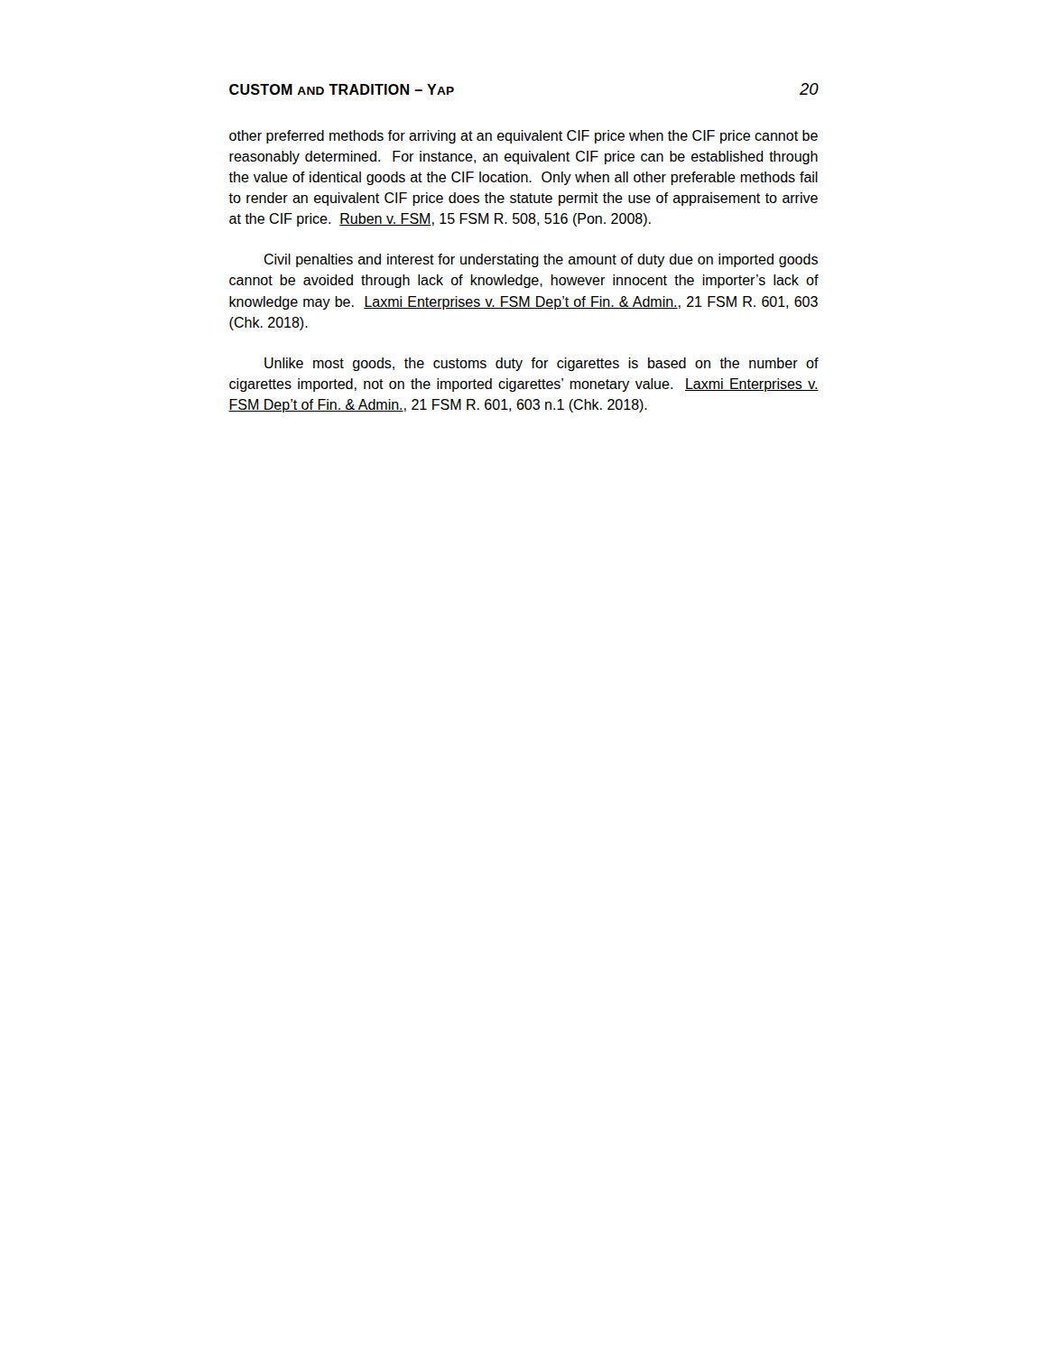CUSTOM AND TRADITION – YAP
20
other preferred methods for arriving at an equivalent CIF price when the CIF price cannot be reasonably determined. For instance, an equivalent CIF price can be established through the value of identical goods at the CIF location. Only when all other preferable methods fail to render an equivalent CIF price does the statute permit the use of appraisement to arrive at the CIF price. Ruben v. FSM, 15 FSM R. 508, 516 (Pon. 2008).
Civil penalties and interest for understating the amount of duty due on imported goods cannot be avoided through lack of knowledge, however innocent the importer’s lack of knowledge may be. Laxmi Enterprises v. FSM Dep’t of Fin. & Admin., 21 FSM R. 601, 603 (Chk. 2018).
Unlike most goods, the customs duty for cigarettes is based on the number of cigarettes imported, not on the imported cigarettes’ monetary value. Laxmi Enterprises v. FSM Dep’t of Fin. & Admin., 21 FSM R. 601, 603 n.1 (Chk. 2018).